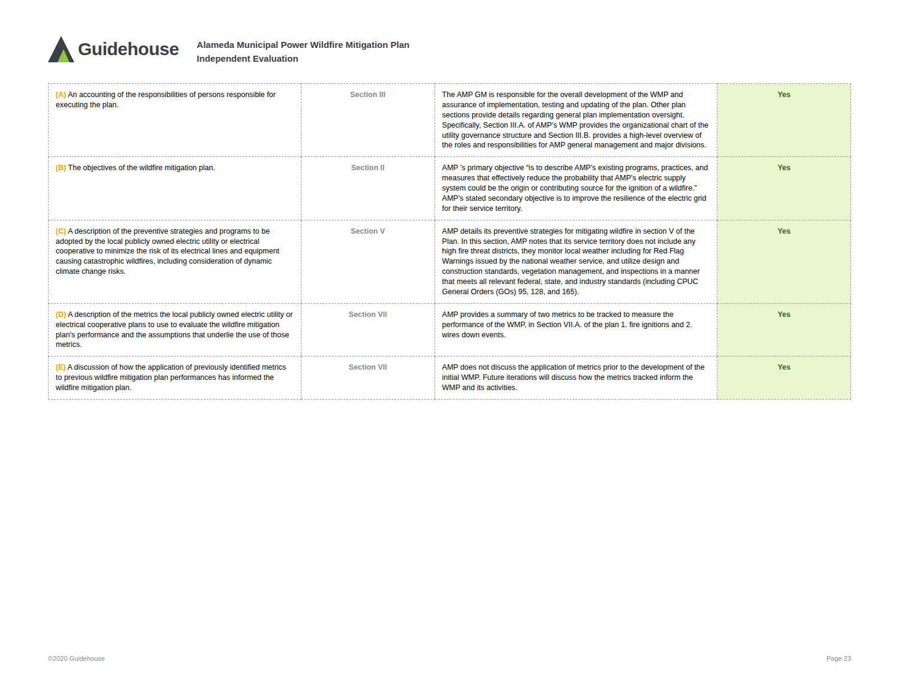Guidehouse
Alameda Municipal Power Wildfire Mitigation Plan
Independent Evaluation
| (A) An accounting of the responsibilities of persons responsible for executing the plan. | Section III | The AMP GM is responsible for the overall development of the WMP and assurance of implementation, testing and updating of the plan. Other plan sections provide details regarding general plan implementation oversight. Specifically, Section III.A. of AMP's WMP provides the organizational chart of the utility governance structure and Section III.B. provides a high-level overview of the roles and responsibilities for AMP general management and major divisions. | Yes |
| (B) The objectives of the wildfire mitigation plan. | Section II | AMP 's primary objective “is to describe AMP's existing programs, practices, and measures that effectively reduce the probability that AMP's electric supply system could be the origin or contributing source for the ignition of a wildfire.” AMP's stated secondary objective is to improve the resilience of the electric grid for their service territory. | Yes |
| (C) A description of the preventive strategies and programs to be adopted by the local publicly owned electric utility or electrical cooperative to minimize the risk of its electrical lines and equipment causing catastrophic wildfires, including consideration of dynamic climate change risks. | Section V | AMP details its preventive strategies for mitigating wildfire in section V of the Plan. In this section, AMP notes that its service territory does not include any high fire threat districts, they monitor local weather including for Red Flag Warnings issued by the national weather service, and utilize design and construction standards, vegetation management, and inspections in a manner that meets all relevant federal, state, and industry standards (including CPUC General Orders (GOs) 95, 128, and 165). | Yes |
| (D) A description of the metrics the local publicly owned electric utility or electrical cooperative plans to use to evaluate the wildfire mitigation plan's performance and the assumptions that underlie the use of those metrics. | Section VII | AMP provides a summary of two metrics to be tracked to measure the performance of the WMP, in Section VII.A. of the plan 1. fire ignitions and 2. wires down events. | Yes |
| (E) A discussion of how the application of previously identified metrics to previous wildfire mitigation plan performances has informed the wildfire mitigation plan. | Section VII | AMP does not discuss the application of metrics prior to the development of the initial WMP. Future iterations will discuss how the metrics tracked inform the WMP and its activities. | Yes |
©2020 Guidehouse
Page 23